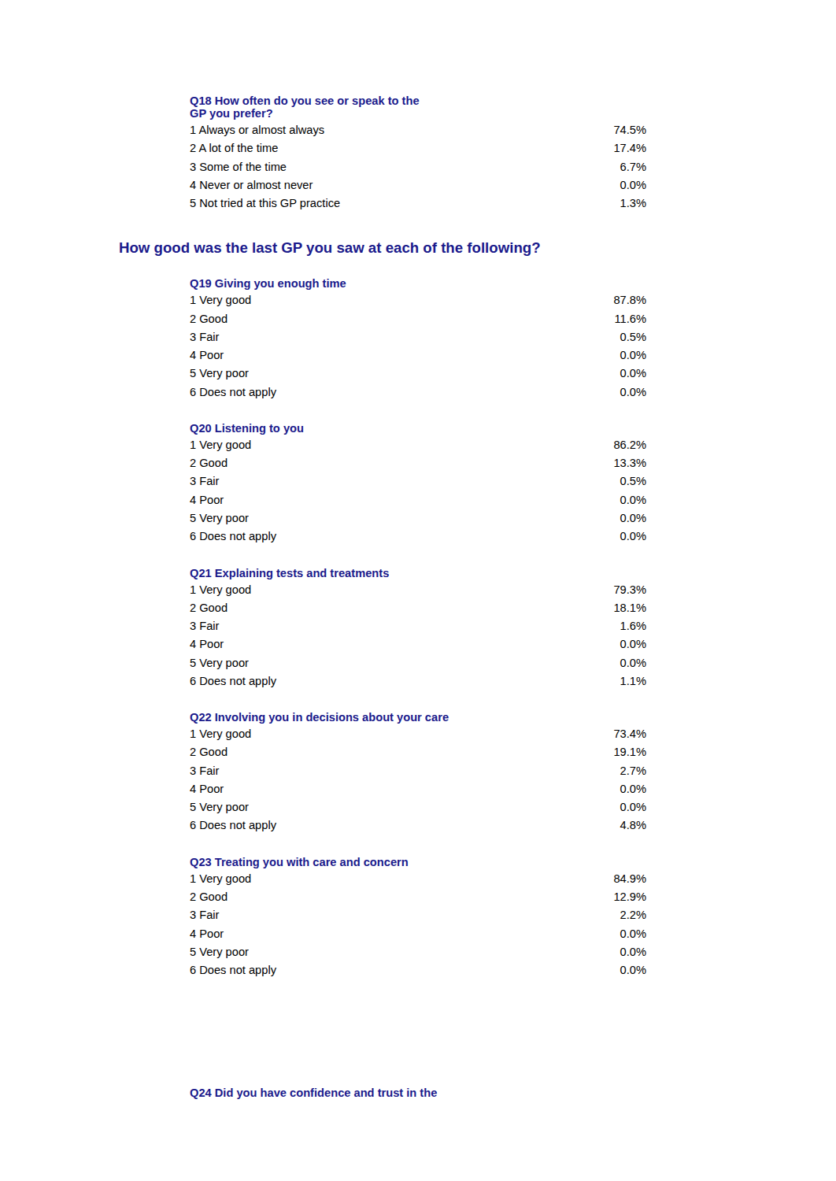Q18 How often do you see or speak to the
GP you prefer?
| 1 Always or almost always | 74.5% |
| 2 A lot of the time | 17.4% |
| 3 Some of the time | 6.7% |
| 4 Never or almost never | 0.0% |
| 5 Not tried at this GP practice | 1.3% |
How good was the last GP you saw at each of the following?
Q19 Giving you enough time
| 1 Very good | 87.8% |
| 2 Good | 11.6% |
| 3 Fair | 0.5% |
| 4 Poor | 0.0% |
| 5 Very poor | 0.0% |
| 6 Does not apply | 0.0% |
Q20 Listening to you
| 1 Very good | 86.2% |
| 2 Good | 13.3% |
| 3 Fair | 0.5% |
| 4 Poor | 0.0% |
| 5 Very poor | 0.0% |
| 6 Does not apply | 0.0% |
Q21 Explaining tests and treatments
| 1 Very good | 79.3% |
| 2 Good | 18.1% |
| 3 Fair | 1.6% |
| 4 Poor | 0.0% |
| 5 Very poor | 0.0% |
| 6 Does not apply | 1.1% |
Q22 Involving you in decisions about your care
| 1 Very good | 73.4% |
| 2 Good | 19.1% |
| 3 Fair | 2.7% |
| 4 Poor | 0.0% |
| 5 Very poor | 0.0% |
| 6 Does not apply | 4.8% |
Q23 Treating you with care and concern
| 1 Very good | 84.9% |
| 2 Good | 12.9% |
| 3 Fair | 2.2% |
| 4 Poor | 0.0% |
| 5 Very poor | 0.0% |
| 6 Does not apply | 0.0% |
Q24 Did you have confidence and trust in the